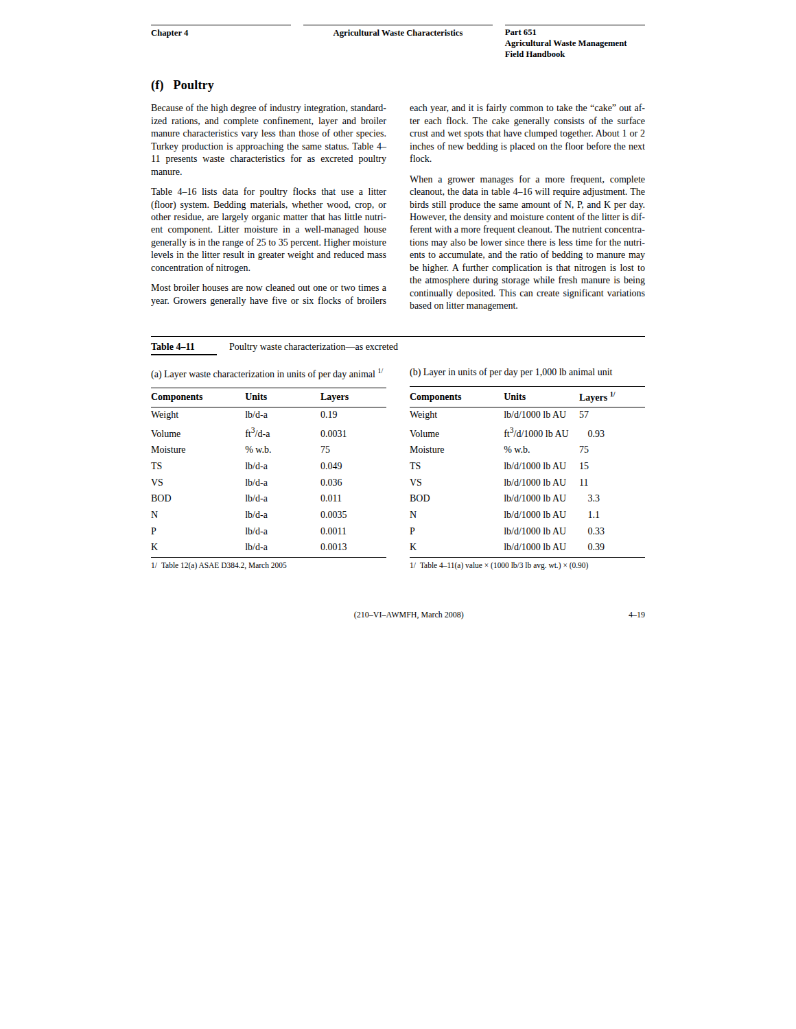Chapter 4
Agricultural Waste Characteristics
Part 651
Agricultural Waste Management
Field Handbook
(f) Poultry
Because of the high degree of industry integration, standardized rations, and complete confinement, layer and broiler manure characteristics vary less than those of other species. Turkey production is approaching the same status. Table 4–11 presents waste characteristics for as excreted poultry manure.
Table 4–16 lists data for poultry flocks that use a litter (floor) system. Bedding materials, whether wood, crop, or other residue, are largely organic matter that has little nutrient component. Litter moisture in a well-managed house generally is in the range of 25 to 35 percent. Higher moisture levels in the litter result in greater weight and reduced mass concentration of nitrogen.
Most broiler houses are now cleaned out one or two times a year. Growers generally have five or six flocks of broilers each year, and it is fairly common to take the “cake” out after each flock. The cake generally consists of the surface crust and wet spots that have clumped together. About 1 or 2 inches of new bedding is placed on the floor before the next flock.
When a grower manages for a more frequent, complete cleanout, the data in table 4–16 will require adjustment. The birds still produce the same amount of N, P, and K per day. However, the density and moisture content of the litter is different with a more frequent cleanout. The nutrient concentrations may also be lower since there is less time for the nutrients to accumulate, and the ratio of bedding to manure may be higher. A further complication is that nitrogen is lost to the atmosphere during storage while fresh manure is being continually deposited. This can create significant variations based on litter management.
Table 4–11 Poultry waste characterization—as excreted
(a) Layer waste characterization in units of per day animal 1/
| Components | Units | Layers |
| --- | --- | --- |
| Weight | lb/d-a | 0.19 |
| Volume | ft 3 /d-a | 0.0031 |
| Moisture | % w.b. | 75 |
| TS | lb/d-a | 0.049 |
| VS | lb/d-a | 0.036 |
| BOD | lb/d-a | 0.011 |
| N | lb/d-a | 0.0035 |
| P | lb/d-a | 0.0011 |
| K | lb/d-a | 0.0013 |
1/Table 12(a) ASAE D384.2, March 2005
(b) Layer in units of per day per 1,000 lb animal unit
| Components | Units | Layers 1/ |
| --- | --- | --- |
| Weight | lb/d/1000 lb AU | 57 |
| Volume | ft 3 /d/1000 lb AU | 0.93 |
| Moisture | % w.b. | 75 |
| TS | lb/d/1000 lb AU | 15 |
| VS | lb/d/1000 lb AU | 11 |
| BOD | lb/d/1000 lb AU | 3.3 |
| N | lb/d/1000 lb AU | 1.1 |
| P | lb/d/1000 lb AU | 0.33 |
| K | lb/d/1000 lb AU | 0.39 |
1/Table 4–11(a) value × (1000 lb/3 lb avg. wt.) × (0.90)
(210–VI–AWMFH, March 2008)
4–19